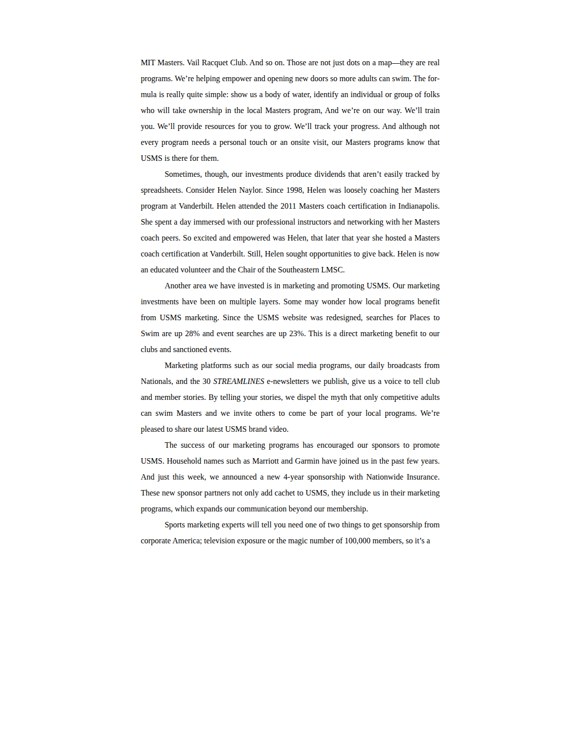MIT Masters. Vail Racquet Club. And so on. Those are not just dots on a map—they are real programs. We’re helping empower and opening new doors so more adults can swim. The formula is really quite simple: show us a body of water, identify an individual or group of folks who will take ownership in the local Masters program, And we’re on our way. We’ll train you. We’ll provide resources for you to grow. We’ll track your progress. And although not every program needs a personal touch or an onsite visit, our Masters programs know that USMS is there for them.
Sometimes, though, our investments produce dividends that aren’t easily tracked by spreadsheets. Consider Helen Naylor. Since 1998, Helen was loosely coaching her Masters program at Vanderbilt. Helen attended the 2011 Masters coach certification in Indianapolis. She spent a day immersed with our professional instructors and networking with her Masters coach peers. So excited and empowered was Helen, that later that year she hosted a Masters coach certification at Vanderbilt. Still, Helen sought opportunities to give back. Helen is now an educated volunteer and the Chair of the Southeastern LMSC.
Another area we have invested is in marketing and promoting USMS. Our marketing investments have been on multiple layers. Some may wonder how local programs benefit from USMS marketing. Since the USMS website was redesigned, searches for Places to Swim are up 28% and event searches are up 23%. This is a direct marketing benefit to our clubs and sanctioned events.
Marketing platforms such as our social media programs, our daily broadcasts from Nationals, and the 30 STREAMLINES e-newsletters we publish, give us a voice to tell club and member stories. By telling your stories, we dispel the myth that only competitive adults can swim Masters and we invite others to come be part of your local programs. We’re pleased to share our latest USMS brand video.
The success of our marketing programs has encouraged our sponsors to promote USMS. Household names such as Marriott and Garmin have joined us in the past few years. And just this week, we announced a new 4-year sponsorship with Nationwide Insurance. These new sponsor partners not only add cachet to USMS, they include us in their marketing programs, which expands our communication beyond our membership.
Sports marketing experts will tell you need one of two things to get sponsorship from corporate America; television exposure or the magic number of 100,000 members, so it’s a